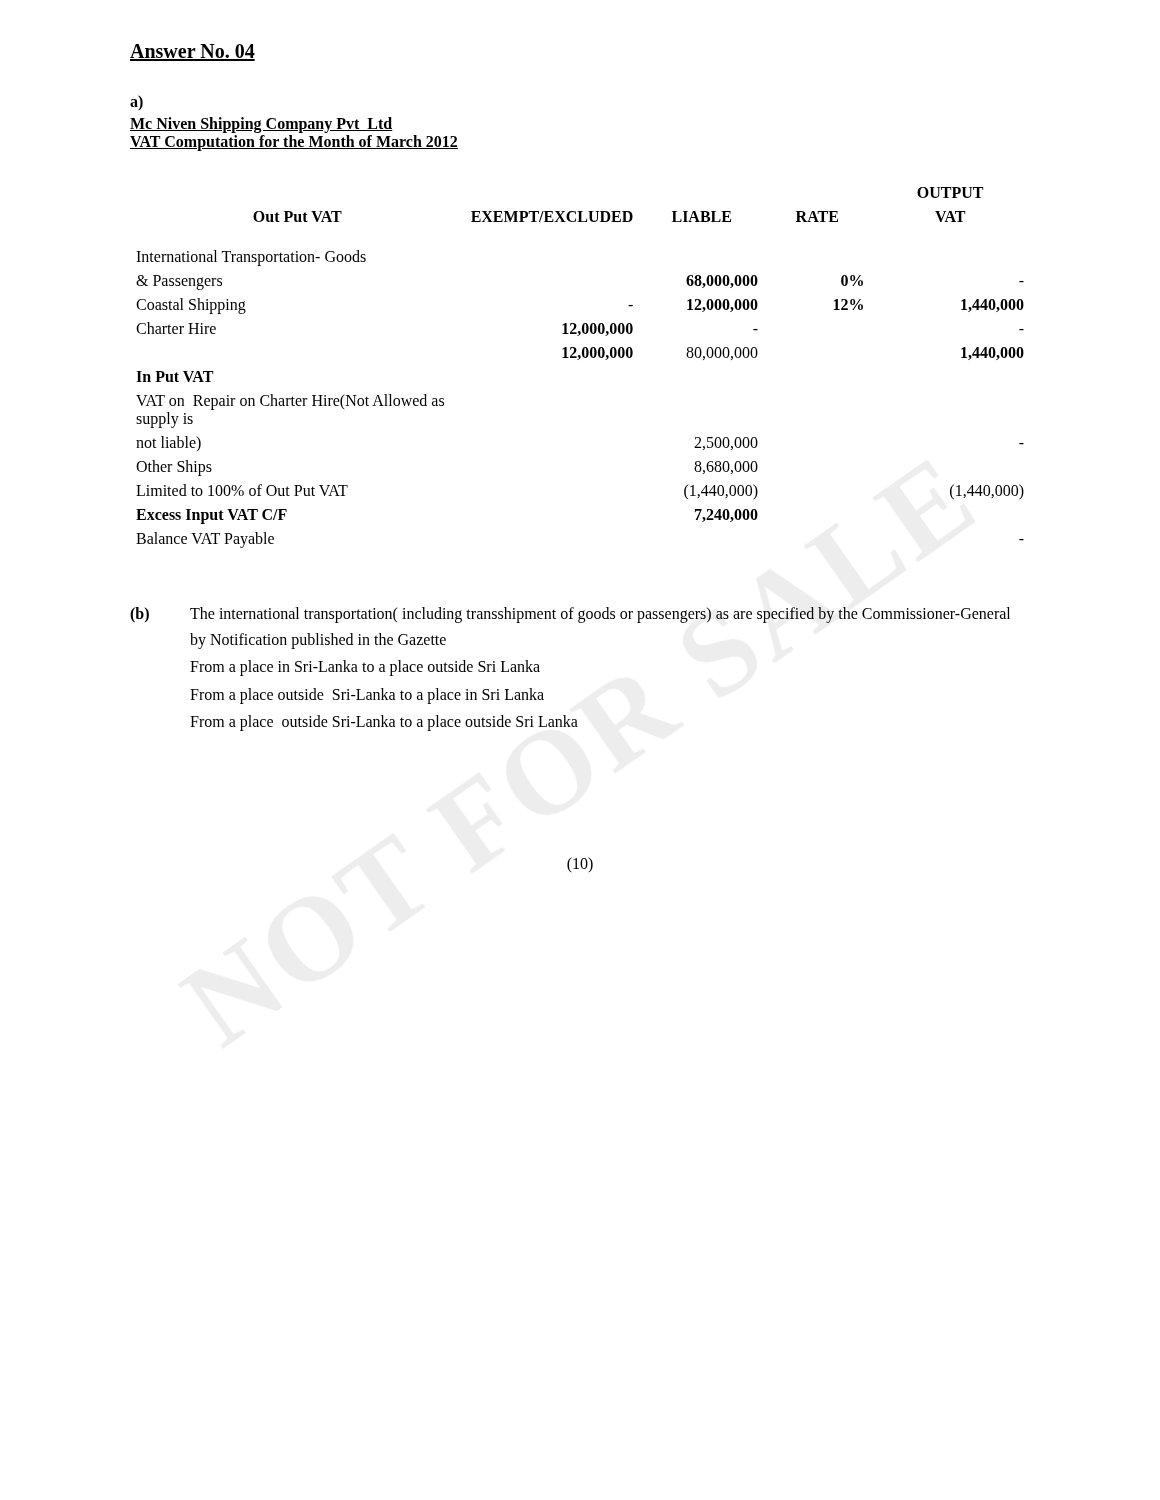NOT FOR SALE
Answer No. 04
a)
Mc Niven Shipping Company Pvt Ltd
VAT Computation for the Month of March 2012
| | | | | OUTPUT |
| --- | --- | --- | --- | --- |
| Out Put VAT | EXEMPT/EXCLUDED | LIABLE | RATE | VAT |
| International Transportation- Goods | | | | |
| & Passengers | | 68,000,000 | 0% | - |
| Coastal Shipping | - | 12,000,000 | 12% | 1,440,000 |
| Charter Hire | 12,000,000 | - | | - |
| | 12,000,000 | 80,000,000 | | 1,440,000 |
| In Put VAT |
| VAT on Repair on Charter Hire(Not Allowed as supply is | | | | |
| not liable) | | 2,500,000 | | - |
| Other Ships | | 8,680,000 | | |
| Limited to 100% of Out Put VAT | | (1,440,000) | | (1,440,000) |
| Excess Input VAT C/F | | 7,240,000 | | |
| Balance VAT Payable | | | | - |
(b)
The international transportation( including transshipment of goods or passengers) as are specified by the Commissioner-General by Notification published in the Gazette
From a place in Sri-Lanka to a place outside Sri Lanka
From a place outside Sri-Lanka to a place in Sri Lanka
From a place outside Sri-Lanka to a place outside Sri Lanka
(10)